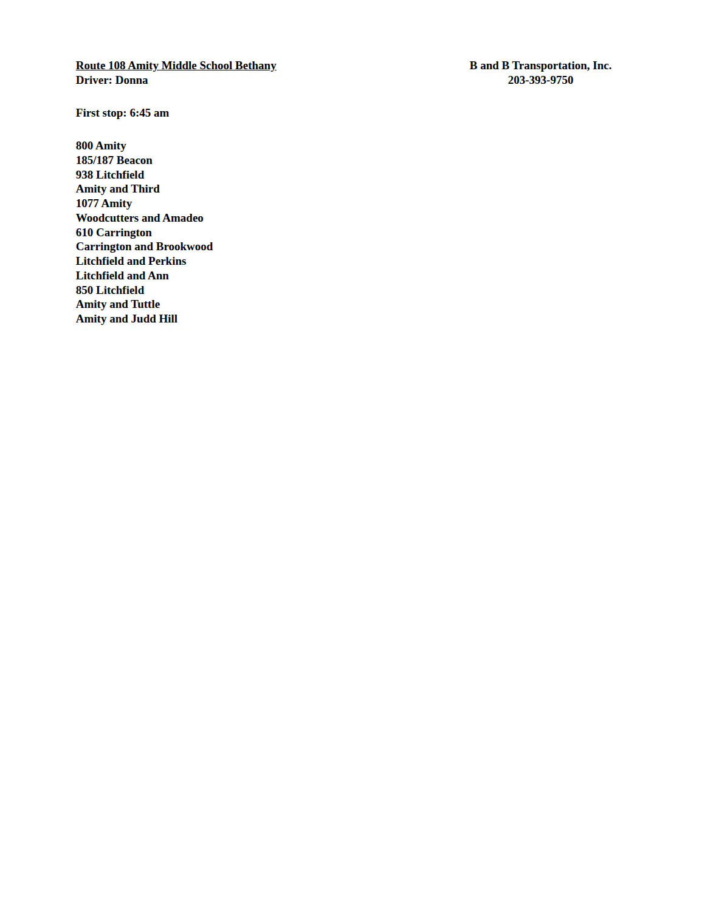Route 108 Amity Middle School Bethany
Driver: Donna
B and B Transportation, Inc.
203-393-9750
First stop: 6:45 am
800 Amity
185/187 Beacon
938 Litchfield
Amity and Third
1077 Amity
Woodcutters and Amadeo
610 Carrington
Carrington and Brookwood
Litchfield and Perkins
Litchfield and Ann
850 Litchfield
Amity and Tuttle
Amity and Judd Hill